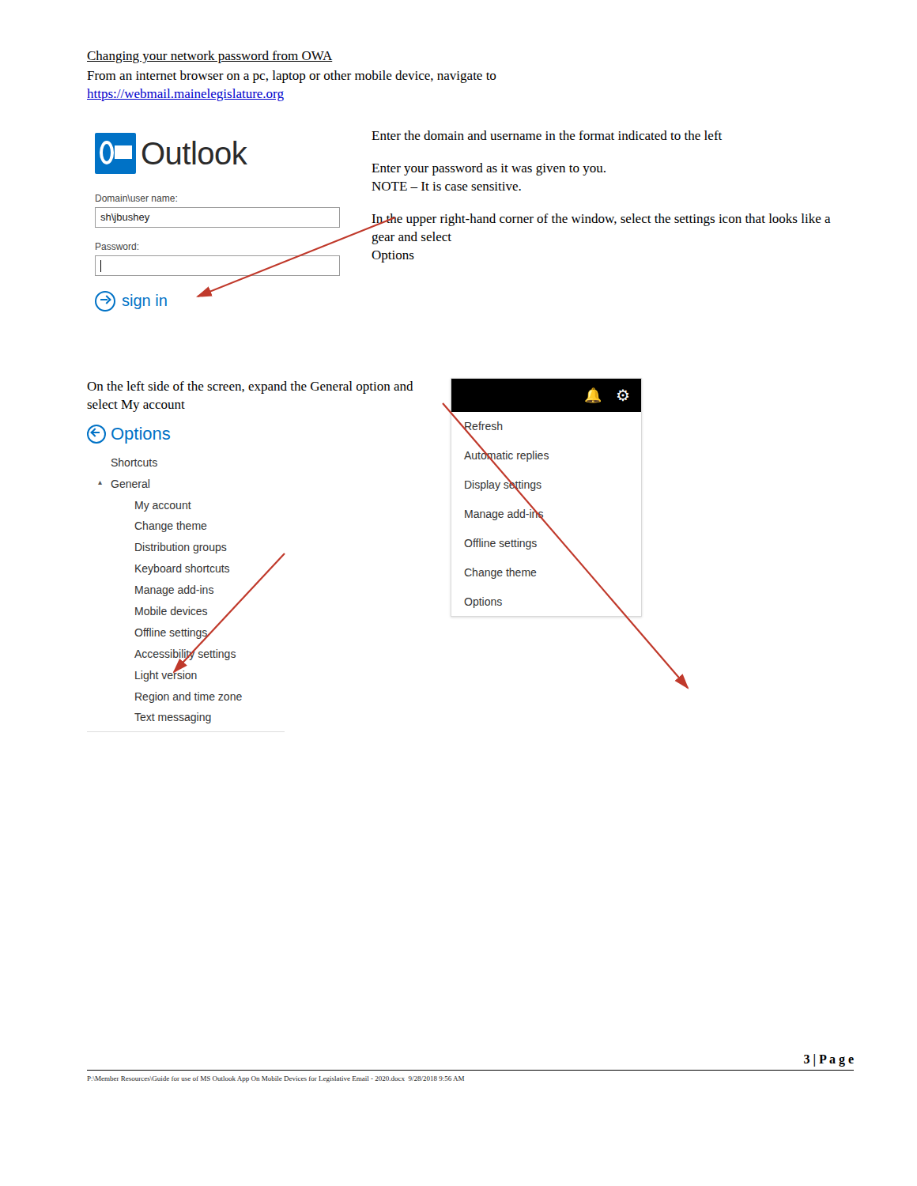Changing your network password from OWA
From an internet browser on a pc, laptop or other mobile device, navigate to
https://webmail.mainelegislature.org
Outlook
Domain\user name:
sh\jbushey
Password:
sign in
Enter the domain and username in the format indicated to the left
Enter your password as it was given to you.
NOTE – It is case sensitive.
In the upper right-hand corner of the window, select the settings icon that looks like a gear and select
Options
On the left side of the screen, expand the General option and select My account
Options
Shortcuts
General
My account
Change theme
Distribution groups
Keyboard shortcuts
Manage add-ins
Mobile devices
Offline settings
Accessibility settings
Light version
Region and time zone
Text messaging
🔔 ⚙
Refresh
Automatic replies
Display settings
Manage add-ins
Offline settings
Change theme
Options
3 | P a g e
P:\Member Resources\Guide for use of MS Outlook App On Mobile Devices for Legislative Email - 2020.docx 9/28/2018 9:56 AM